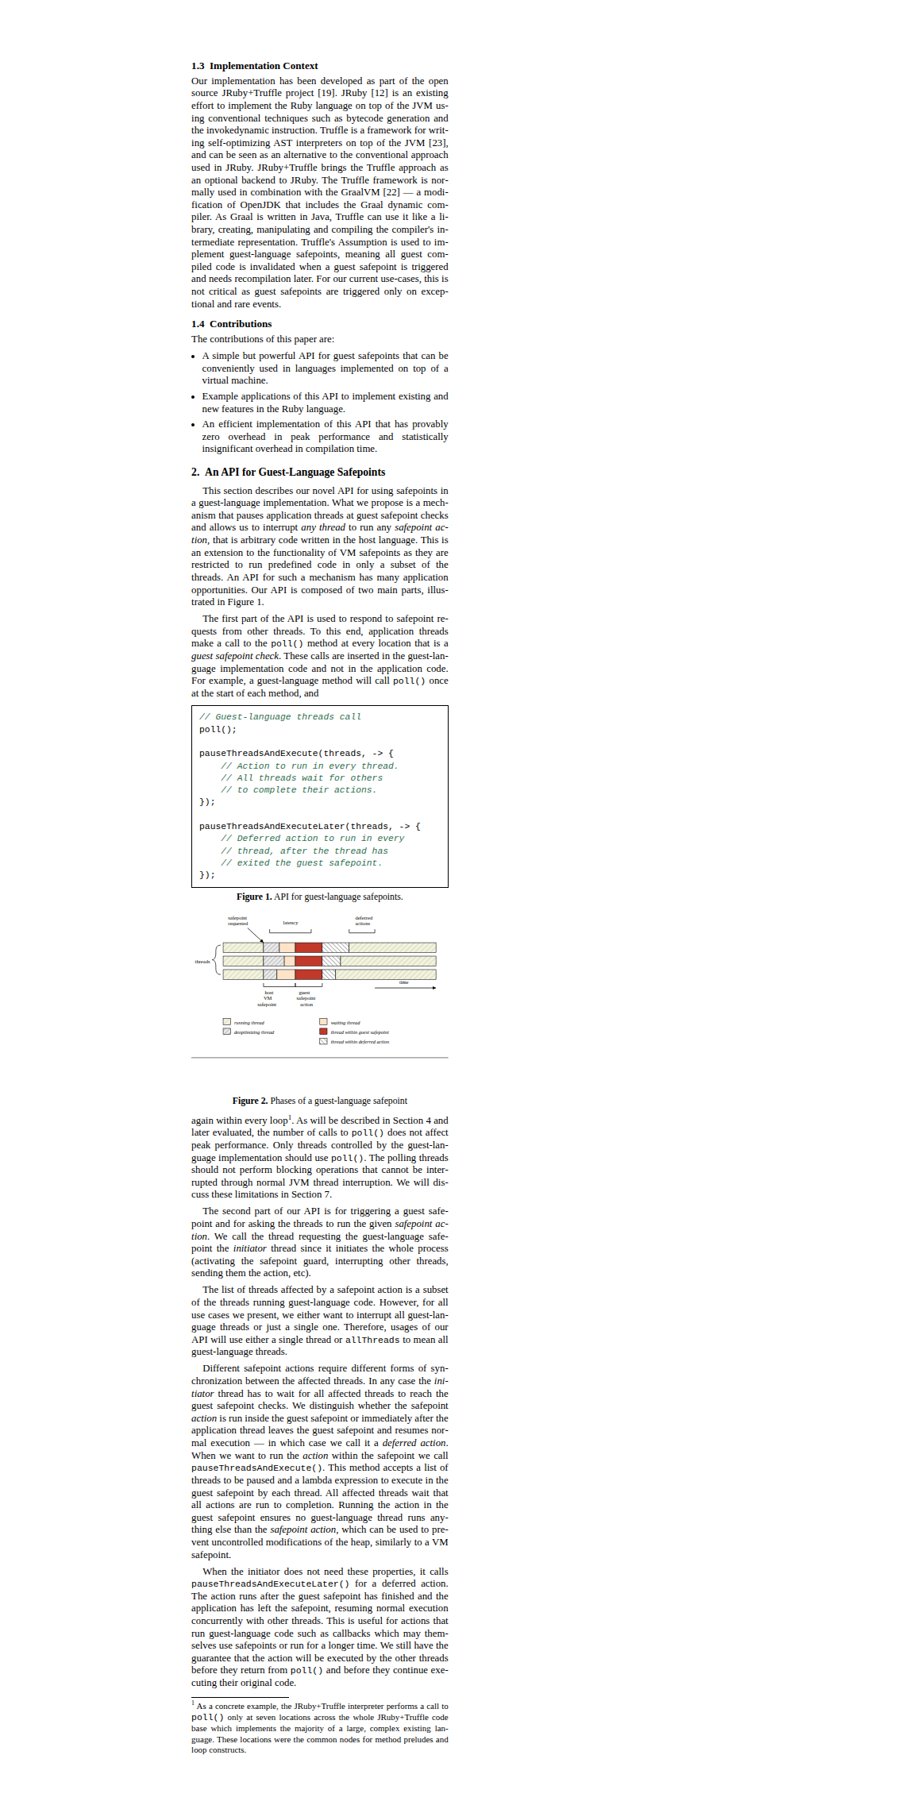1.3 Implementation Context
Our implementation has been developed as part of the open source JRuby+Truffle project [19]. JRuby [12] is an existing effort to implement the Ruby language on top of the JVM using conventional techniques such as bytecode generation and the invokedynamic instruction. Truffle is a framework for writing self-optimizing AST interpreters on top of the JVM [23], and can be seen as an alternative to the conventional approach used in JRuby. JRuby+Truffle brings the Truffle approach as an optional backend to JRuby. The Truffle framework is normally used in combination with the GraalVM [22] — a modification of OpenJDK that includes the Graal dynamic compiler. As Graal is written in Java, Truffle can use it like a library, creating, manipulating and compiling the compiler's intermediate representation. Truffle's Assumption is used to implement guest-language safepoints, meaning all guest compiled code is invalidated when a guest safepoint is triggered and needs recompilation later. For our current use-cases, this is not critical as guest safepoints are triggered only on exceptional and rare events.
1.4 Contributions
The contributions of this paper are:
A simple but powerful API for guest safepoints that can be conveniently used in languages implemented on top of a virtual machine.
Example applications of this API to implement existing and new features in the Ruby language.
An efficient implementation of this API that has provably zero overhead in peak performance and statistically insignificant overhead in compilation time.
2. An API for Guest-Language Safepoints
This section describes our novel API for using safepoints in a guest-language implementation. What we propose is a mechanism that pauses application threads at guest safepoint checks and allows us to interrupt any thread to run any safepoint action, that is arbitrary code written in the host language. This is an extension to the functionality of VM safepoints as they are restricted to run predefined code in only a subset of the threads. An API for such a mechanism has many application opportunities. Our API is composed of two main parts, illustrated in Figure 1.
The first part of the API is used to respond to safepoint requests from other threads. To this end, application threads make a call to the poll() method at every location that is a guest safepoint check. These calls are inserted in the guest-language implementation code and not in the application code. For example, a guest-language method will call poll() once at the start of each method, and
// Guest-language threads call
poll();

pauseThreadsAndExecute(threads, -> {
    // Action to run in every thread.
    // All threads wait for others
    // to complete their actions.
});

pauseThreadsAndExecuteLater(threads, -> {
    // Deferred action to run in every
    // thread, after the thread has
    // exited the guest safepoint.
});
Figure 1. API for guest-language safepoints.
safepoint requested latency deferred actions threads host VM safepoint guest safepoint action time running thread waiting thread deoptimizing thread thread within guest safepoint thread within deferred action
Figure 2. Phases of a guest-language safepoint
again within every loop1. As will be described in Section 4 and later evaluated, the number of calls to poll() does not affect peak performance. Only threads controlled by the guest-language implementation should use poll(). The polling threads should not perform blocking operations that cannot be interrupted through normal JVM thread interruption. We will discuss these limitations in Section 7.
The second part of our API is for triggering a guest safepoint and for asking the threads to run the given safepoint action. We call the thread requesting the guest-language safepoint the initiator thread since it initiates the whole process (activating the safepoint guard, interrupting other threads, sending them the action, etc).
The list of threads affected by a safepoint action is a subset of the threads running guest-language code. However, for all use cases we present, we either want to interrupt all guest-language threads or just a single one. Therefore, usages of our API will use either a single thread or allThreads to mean all guest-language threads.
Different safepoint actions require different forms of synchronization between the affected threads. In any case the initiator thread has to wait for all affected threads to reach the guest safepoint checks. We distinguish whether the safepoint action is run inside the guest safepoint or immediately after the application thread leaves the guest safepoint and resumes normal execution — in which case we call it a deferred action. When we want to run the action within the safepoint we call pauseThreadsAndExecute(). This method accepts a list of threads to be paused and a lambda expression to execute in the guest safepoint by each thread. All affected threads wait that all actions are run to completion. Running the action in the guest safepoint ensures no guest-language thread runs anything else than the safepoint action, which can be used to prevent uncontrolled modifications of the heap, similarly to a VM safepoint.
When the initiator does not need these properties, it calls pauseThreadsAndExecuteLater() for a deferred action. The action runs after the guest safepoint has finished and the application has left the safepoint, resuming normal execution concurrently with other threads. This is useful for actions that run guest-language code such as callbacks which may themselves use safepoints or run for a longer time. We still have the guarantee that the action will be executed by the other threads before they return from poll() and before they continue executing their original code.
1 As a concrete example, the JRuby+Truffle interpreter performs a call to poll() only at seven locations across the whole JRuby+Truffle code base which implements the majority of a large, complex existing language. These locations were the common nodes for method preludes and loop constructs.